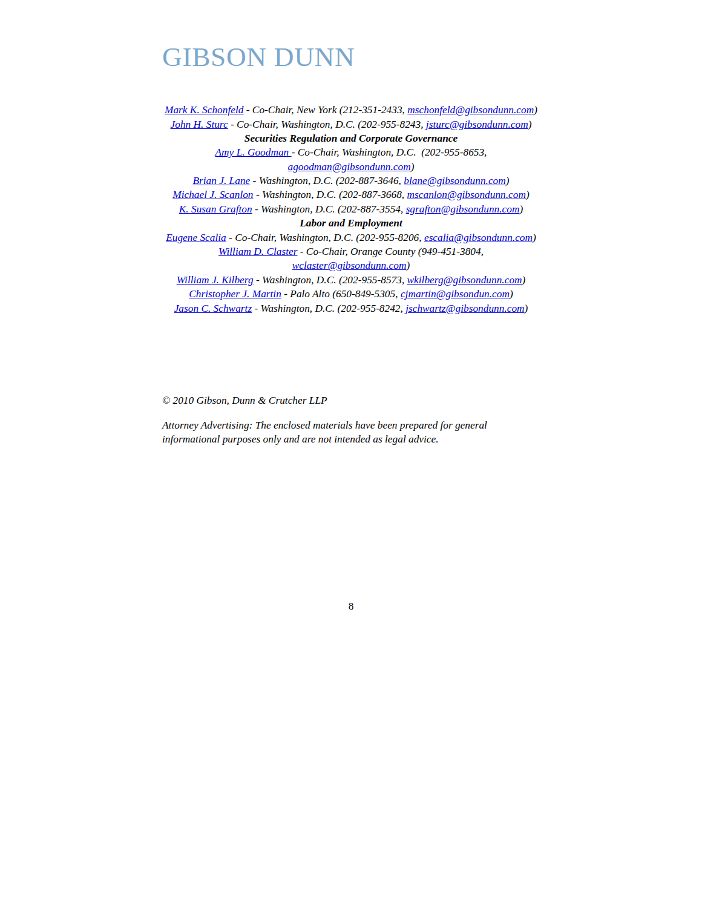GIBSON DUNN
Mark K. Schonfeld - Co-Chair, New York (212-351-2433, mschonfeld@gibsondunn.com)
John H. Sturc - Co-Chair, Washington, D.C. (202-955-8243, jsturc@gibsondunn.com)
Securities Regulation and Corporate Governance
Amy L. Goodman - Co-Chair, Washington, D.C. (202-955-8653, agoodman@gibsondunn.com)
Brian J. Lane - Washington, D.C. (202-887-3646, blane@gibsondunn.com)
Michael J. Scanlon - Washington, D.C. (202-887-3668, mscanlon@gibsondunn.com)
K. Susan Grafton - Washington, D.C. (202-887-3554, sgrafton@gibsondunn.com)
Labor and Employment
Eugene Scalia - Co-Chair, Washington, D.C. (202-955-8206, escalia@gibsondunn.com)
William D. Claster - Co-Chair, Orange County (949-451-3804, wclaster@gibsondunn.com)
William J. Kilberg - Washington, D.C. (202-955-8573, wkilberg@gibsondunn.com)
Christopher J. Martin - Palo Alto (650-849-5305, cjmartin@gibsondun.com)
Jason C. Schwartz - Washington, D.C. (202-955-8242, jschwartz@gibsondunn.com)
© 2010 Gibson, Dunn & Crutcher LLP
Attorney Advertising: The enclosed materials have been prepared for general informational purposes only and are not intended as legal advice.
8